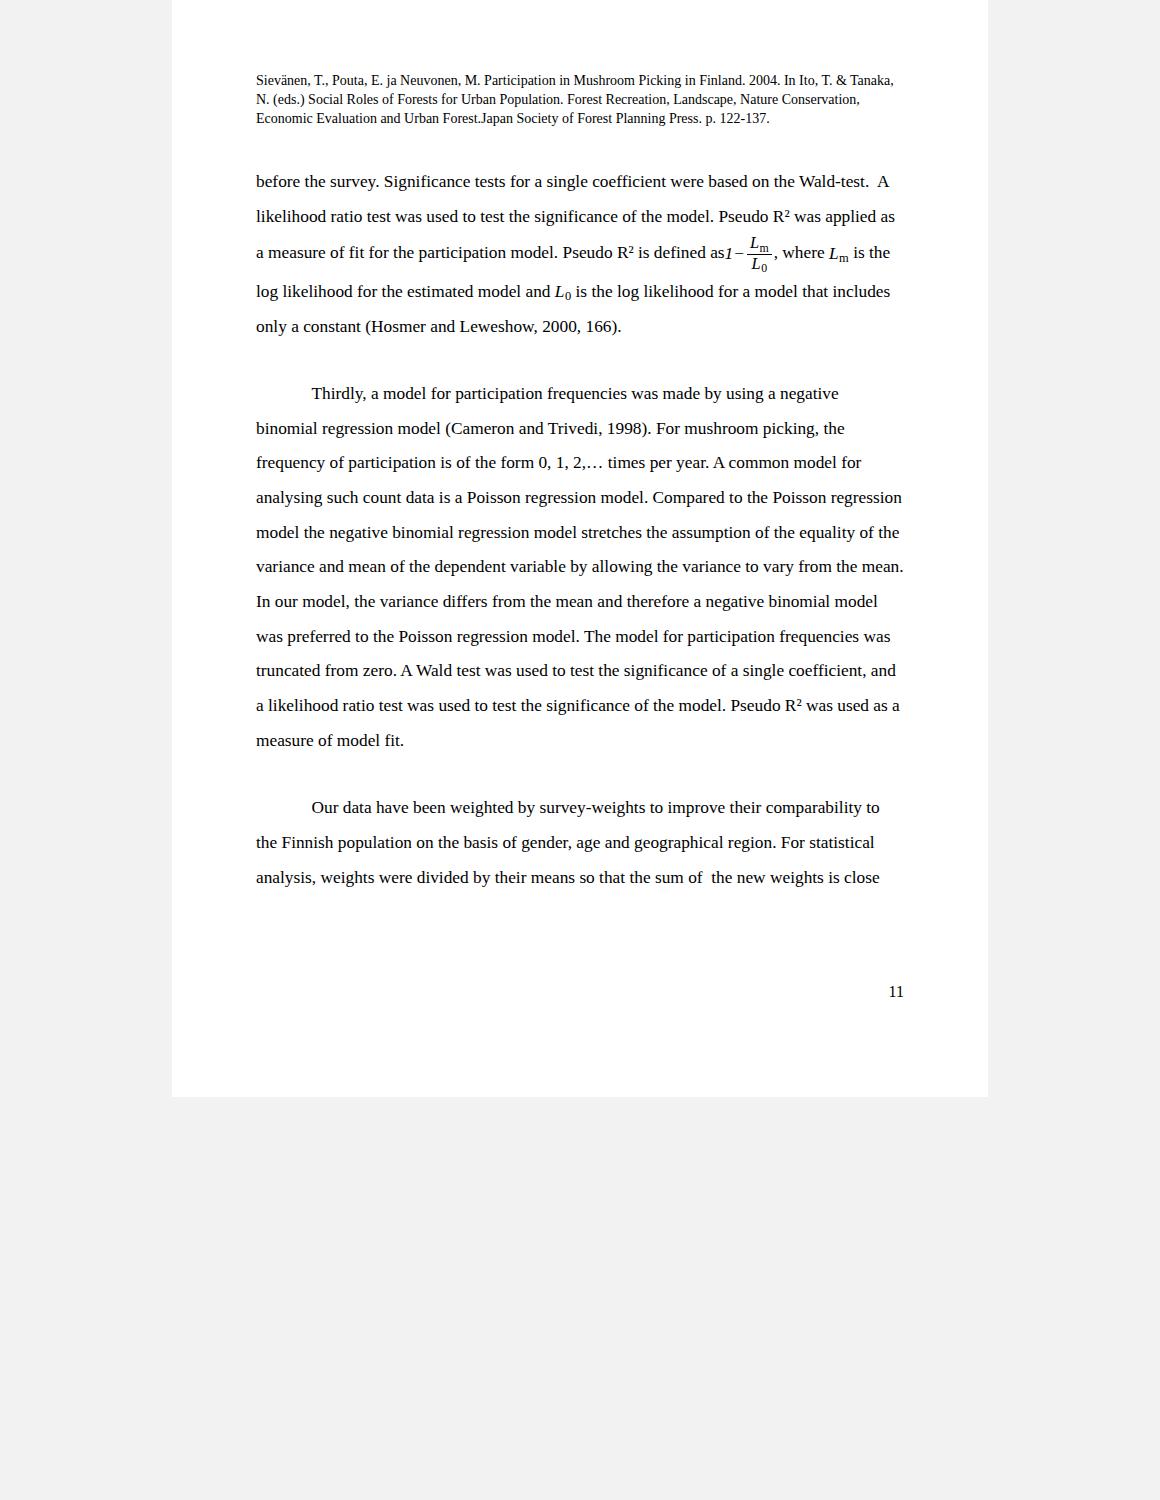Sievänen, T., Pouta, E. ja Neuvonen, M. Participation in Mushroom Picking in Finland. 2004. In Ito, T. & Tanaka, N. (eds.) Social Roles of Forests for Urban Population. Forest Recreation, Landscape, Nature Conservation, Economic Evaluation and Urban Forest.Japan Society of Forest Planning Press. p. 122-137.
before the survey. Significance tests for a single coefficient were based on the Wald-test. A likelihood ratio test was used to test the significance of the model. Pseudo R² was applied as a measure of fit for the participation model. Pseudo R² is defined as1−Lm L0, where Lm is the log likelihood for the estimated model and L0 is the log likelihood for a model that includes only a constant (Hosmer and Leweshow, 2000, 166).
Thirdly, a model for participation frequencies was made by using a negative binomial regression model (Cameron and Trivedi, 1998). For mushroom picking, the frequency of participation is of the form 0, 1, 2,… times per year. A common model for analysing such count data is a Poisson regression model. Compared to the Poisson regression model the negative binomial regression model stretches the assumption of the equality of the variance and mean of the dependent variable by allowing the variance to vary from the mean. In our model, the variance differs from the mean and therefore a negative binomial model was preferred to the Poisson regression model. The model for participation frequencies was truncated from zero. A Wald test was used to test the significance of a single coefficient, and a likelihood ratio test was used to test the significance of the model. Pseudo R² was used as a measure of model fit.
Our data have been weighted by survey-weights to improve their comparability to the Finnish population on the basis of gender, age and geographical region. For statistical analysis, weights were divided by their means so that the sum of the new weights is close
11